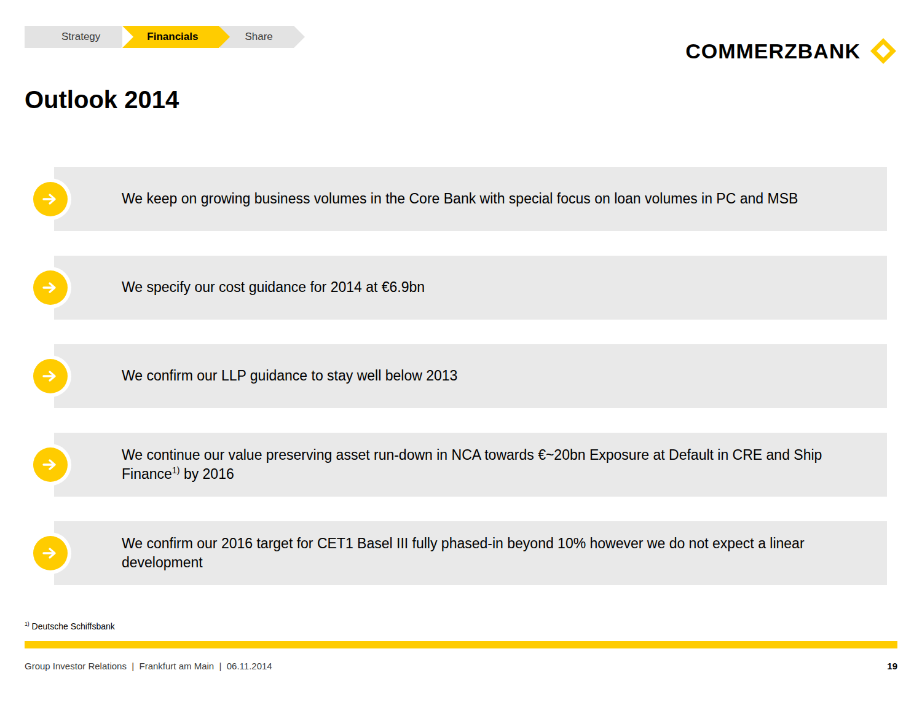Strategy
Financials
Share
COMMERZBANK
Outlook 2014
We keep on growing business volumes in the Core Bank with special focus on loan volumes in PC and MSB
We specify our cost guidance for 2014 at €6.9bn
We confirm our LLP guidance to stay well below 2013
We continue our value preserving asset run-down in NCA towards €~20bn Exposure at Default in CRE and Ship Finance1) by 2016
We confirm our 2016 target for CET1 Basel III fully phased-in beyond 10% however we do not expect a linear development
1) Deutsche Schiffsbank
Group Investor Relations | Frankfurt am Main | 06.11.2014 19